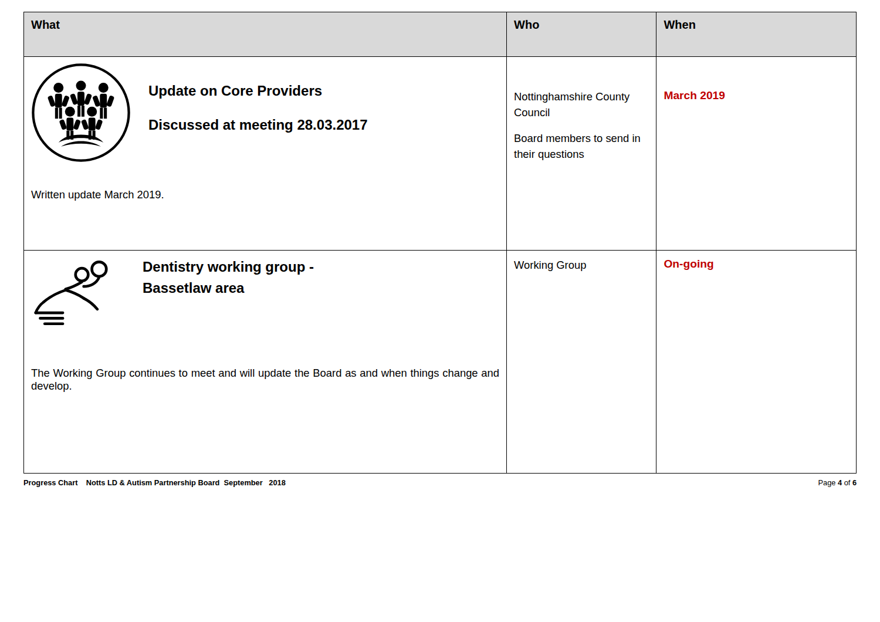| What | Who | When |
| --- | --- | --- |
| Update on Core Providers Discussed at meeting 28.03.2017 Written update March 2019. | Nottinghamshire County Council Board members to send in their questions | March 2019 |
| Dentistry working group - Bassetlaw area The Working Group continues to meet and will update the Board as and when things change and develop. | Working Group | On-going |
Progress Chart Notts LD & Autism Partnership Board September 2018
Page 4 of 6